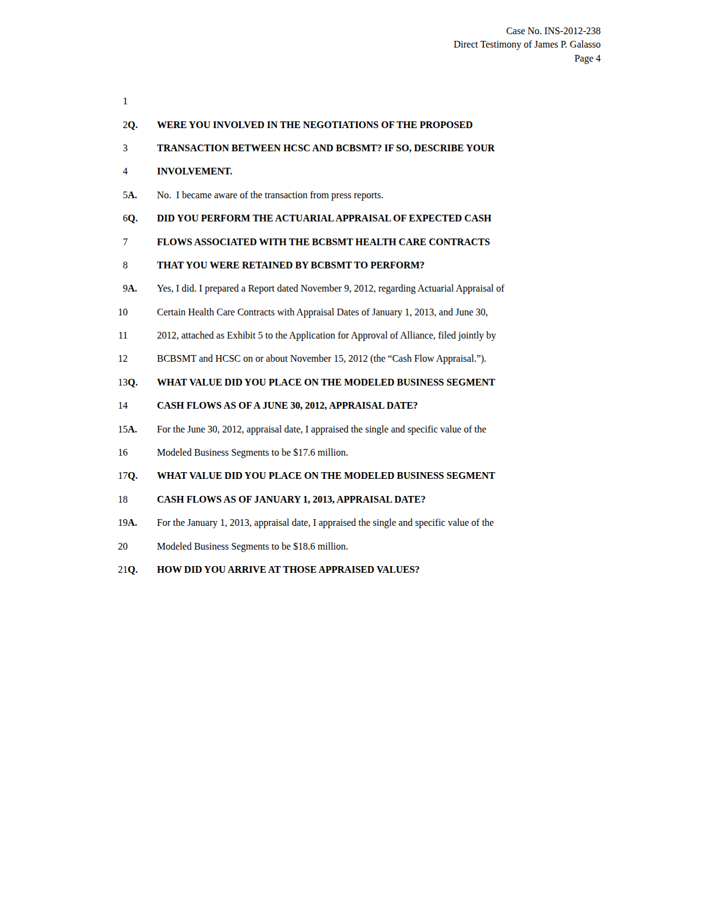Case No. INS-2012-238
Direct Testimony of James P. Galasso
Page 4
| 1 | | |
| 2 | Q. | Were you involved in the negotiations of the proposed |
| 3 | | transaction between HCSC and BCBSMT? If so, describe your |
| 4 | | involvement. |
| 5 | A. | No. I became aware of the transaction from press reports. |
| 6 | Q. | Did you perform the actuarial appraisal of expected cash |
| 7 | | flows associated with the BCBSMT health care contracts |
| 8 | | that you were retained by BCBSMT to perform? |
| 9 | A. | Yes, I did. I prepared a Report dated November 9, 2012, regarding Actuarial Appraisal of |
| 10 | | Certain Health Care Contracts with Appraisal Dates of January 1, 2013, and June 30, |
| 11 | | 2012, attached as Exhibit 5 to the Application for Approval of Alliance, filed jointly by |
| 12 | | BCBSMT and HCSC on or about November 15, 2012 (the “Cash Flow Appraisal.”). |
| 13 | Q. | What value did you place on the modeled business segment |
| 14 | | cash flows as of a June 30, 2012, appraisal date? |
| 15 | A. | For the June 30, 2012, appraisal date, I appraised the single and specific value of the |
| 16 | | Modeled Business Segments to be $17.6 million. |
| 17 | Q. | What value did you place on the modeled business segment |
| 18 | | cash flows as of January 1, 2013, appraisal date? |
| 19 | A. | For the January 1, 2013, appraisal date, I appraised the single and specific value of the |
| 20 | | Modeled Business Segments to be $18.6 million. |
| 21 | Q. | How did you arrive at those appraised values? |